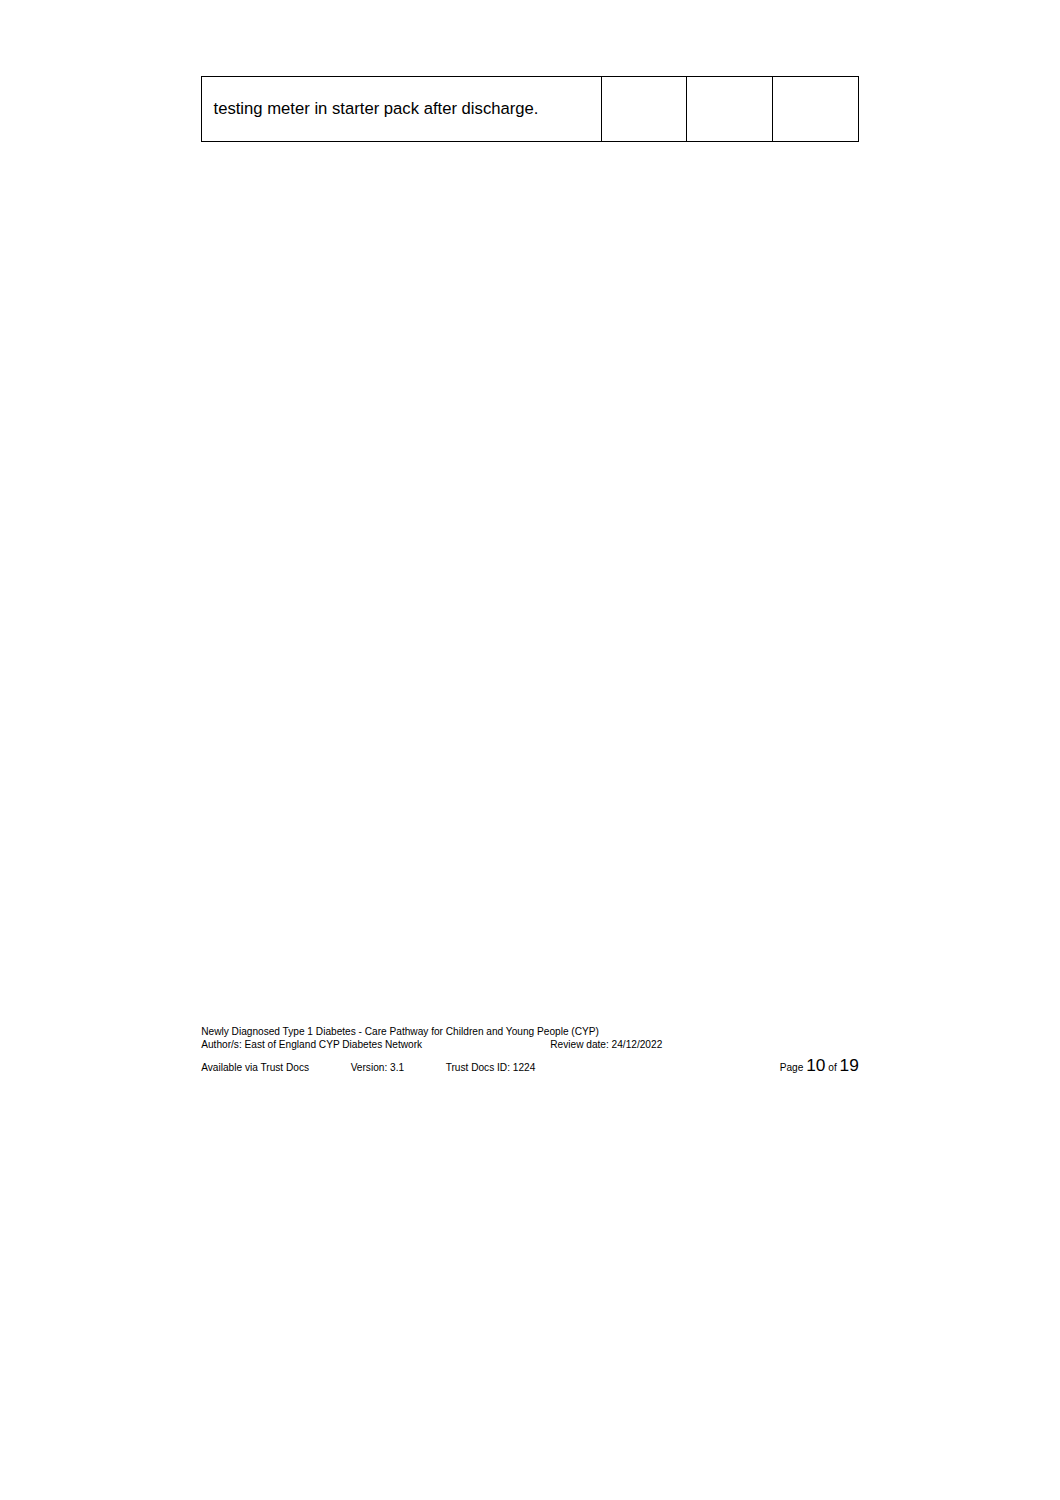| testing meter in starter pack after discharge. | | | |
Newly Diagnosed Type 1 Diabetes - Care Pathway for Children and Young People (CYP)
Author/s: East of England CYP Diabetes Network Review date: 24/12/2022
Available via Trust Docs Version: 3.1 Trust Docs ID: 1224
Page 10 of 19